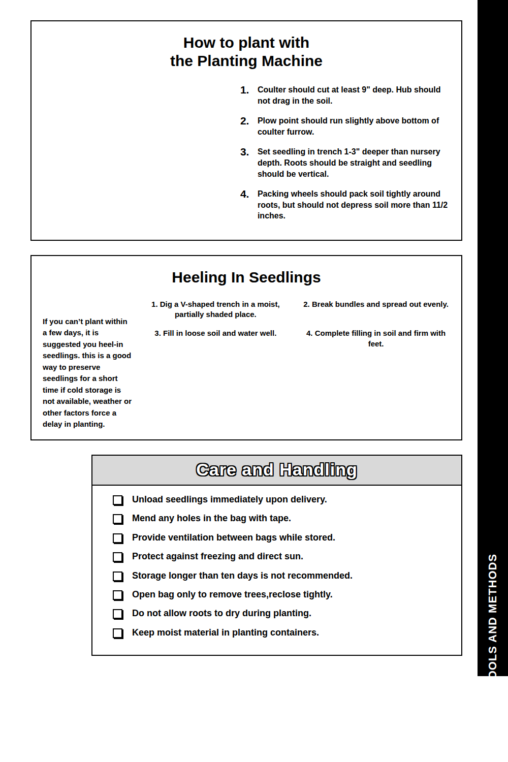How to plant with
the Planting Machine
Coulter should cut at least 9" deep. Hub should not drag in the soil.
Plow point should run slightly above bottom of coulter furrow.
Set seedling in trench 1-3" deeper than nursery depth. Roots should be straight and seedling should be vertical.
Packing wheels should pack soil tightly around roots, but should not depress soil more than 11/2 inches.
Heeling In Seedlings
If you can’t plant within a few days, it is suggested you heel-in seedlings. this is a good way to preserve seedlings for a short time if cold storage is not available, weather or other factors force a delay in planting.
1. Dig a V-shaped trench in a moist, partially shaded place.
2. Break bundles and spread out evenly.
3. Fill in loose soil and water well.
4. Complete filling in soil and firm with feet.
Care and Handling
Unload seedlings immediately upon delivery.
Mend any holes in the bag with tape.
Provide ventilation between bags while stored.
Protect against freezing and direct sun.
Storage longer than ten days is not recommended.
Open bag only to remove trees,reclose tightly.
Do not allow roots to dry during planting.
Keep moist material in planting containers.
PLANTING TOOLS AND METHODS